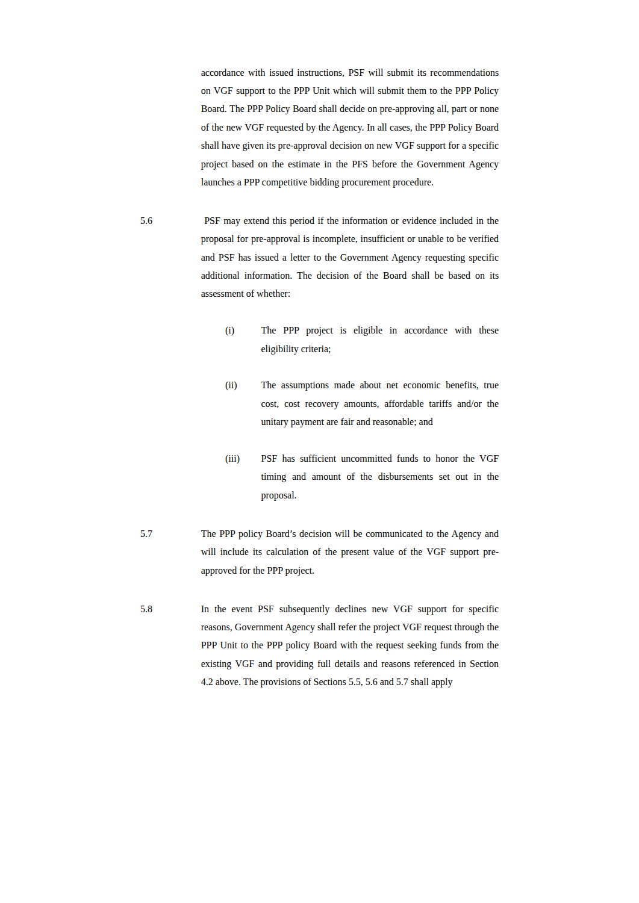accordance with issued instructions, PSF will submit its recommendations on VGF support to the PPP Unit which will submit them to the PPP Policy Board. The PPP Policy Board shall decide on pre-approving all, part or none of the new VGF requested by the Agency. In all cases, the PPP Policy Board shall have given its pre-approval decision on new VGF support for a specific project based on the estimate in the PFS before the Government Agency launches a PPP competitive bidding procurement procedure.
5.6
PSF may extend this period if the information or evidence included in the proposal for pre-approval is incomplete, insufficient or unable to be verified and PSF has issued a letter to the Government Agency requesting specific additional information. The decision of the Board shall be based on its assessment of whether:
(i) The PPP project is eligible in accordance with these eligibility criteria;
(ii) The assumptions made about net economic benefits, true cost, cost recovery amounts, affordable tariffs and/or the unitary payment are fair and reasonable; and
(iii) PSF has sufficient uncommitted funds to honor the VGF timing and amount of the disbursements set out in the proposal.
5.7
The PPP policy Board’s decision will be communicated to the Agency and will include its calculation of the present value of the VGF support pre-approved for the PPP project.
5.8
In the event PSF subsequently declines new VGF support for specific reasons, Government Agency shall refer the project VGF request through the PPP Unit to the PPP policy Board with the request seeking funds from the existing VGF and providing full details and reasons referenced in Section 4.2 above. The provisions of Sections 5.5, 5.6 and 5.7 shall apply